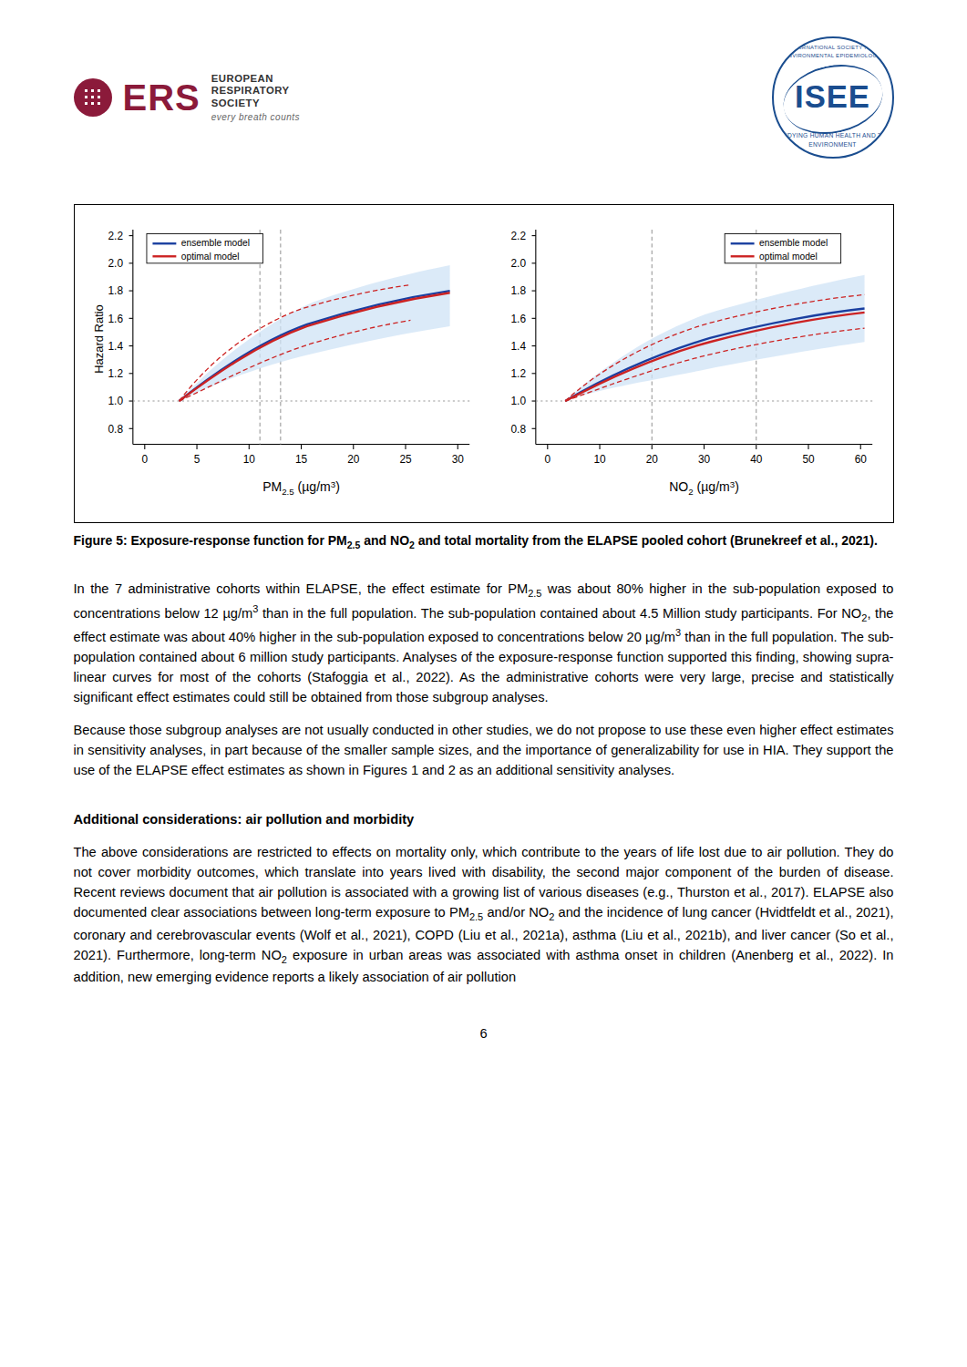ERS
EUROPEAN
RESPIRATORY
SOCIETY
every breath counts
INTERNATIONAL SOCIETY FOR ENVIRONMENTAL EPIDEMIOLOGY
ISEE
STUDYING HUMAN HEALTH AND THE ENVIRONMENT
2.2 2.0 1.8 1.6 1.4 1.2 1.0 0.8 0 5 10 15 20 25 30 ensemble model optimal model Hazard Ratio PM2.5 (µg/m3)
2.2 2.0 1.8 1.6 1.4 1.2 1.0 0.8 0 10 20 30 40 50 60 ensemble model optimal model NO2 (µg/m3)
Figure 5: Exposure-response function for PM2.5 and NO2 and total mortality from the ELAPSE pooled cohort (Brunekreef et al., 2021).
In the 7 administrative cohorts within ELAPSE, the effect estimate for PM2.5 was about 80% higher in the sub-population exposed to concentrations below 12 µg/m3 than in the full population. The sub-population contained about 4.5 Million study participants. For NO2, the effect estimate was about 40% higher in the sub-population exposed to concentrations below 20 µg/m3 than in the full population. The sub-population contained about 6 million study participants. Analyses of the exposure-response function supported this finding, showing supra-linear curves for most of the cohorts (Stafoggia et al., 2022). As the administrative cohorts were very large, precise and statistically significant effect estimates could still be obtained from those subgroup analyses.
Because those subgroup analyses are not usually conducted in other studies, we do not propose to use these even higher effect estimates in sensitivity analyses, in part because of the smaller sample sizes, and the importance of generalizability for use in HIA. They support the use of the ELAPSE effect estimates as shown in Figures 1 and 2 as an additional sensitivity analyses.
Additional considerations: air pollution and morbidity
The above considerations are restricted to effects on mortality only, which contribute to the years of life lost due to air pollution. They do not cover morbidity outcomes, which translate into years lived with disability, the second major component of the burden of disease. Recent reviews document that air pollution is associated with a growing list of various diseases (e.g., Thurston et al., 2017). ELAPSE also documented clear associations between long-term exposure to PM2.5 and/or NO2 and the incidence of lung cancer (Hvidtfeldt et al., 2021), coronary and cerebrovascular events (Wolf et al., 2021), COPD (Liu et al., 2021a), asthma (Liu et al., 2021b), and liver cancer (So et al., 2021). Furthermore, long-term NO2 exposure in urban areas was associated with asthma onset in children (Anenberg et al., 2022). In addition, new emerging evidence reports a likely association of air pollution
6